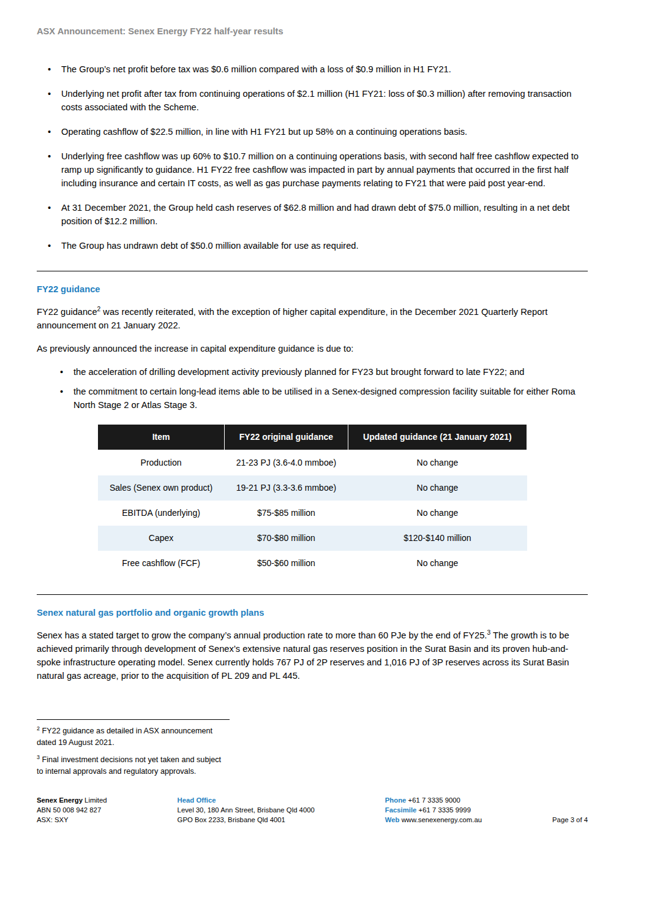ASX Announcement: Senex Energy FY22 half-year results
The Group’s net profit before tax was $0.6 million compared with a loss of $0.9 million in H1 FY21.
Underlying net profit after tax from continuing operations of $2.1 million (H1 FY21: loss of $0.3 million) after removing transaction costs associated with the Scheme.
Operating cashflow of $22.5 million, in line with H1 FY21 but up 58% on a continuing operations basis.
Underlying free cashflow was up 60% to $10.7 million on a continuing operations basis, with second half free cashflow expected to ramp up significantly to guidance. H1 FY22 free cashflow was impacted in part by annual payments that occurred in the first half including insurance and certain IT costs, as well as gas purchase payments relating to FY21 that were paid post year-end.
At 31 December 2021, the Group held cash reserves of $62.8 million and had drawn debt of $75.0 million, resulting in a net debt position of $12.2 million.
The Group has undrawn debt of $50.0 million available for use as required.
FY22 guidance
FY22 guidance2 was recently reiterated, with the exception of higher capital expenditure, in the December 2021 Quarterly Report announcement on 21 January 2022.
As previously announced the increase in capital expenditure guidance is due to:
the acceleration of drilling development activity previously planned for FY23 but brought forward to late FY22; and
the commitment to certain long-lead items able to be utilised in a Senex-designed compression facility suitable for either Roma North Stage 2 or Atlas Stage 3.
| Item | FY22 original guidance | Updated guidance (21 January 2021) |
| --- | --- | --- |
| Production | 21-23 PJ (3.6-4.0 mmboe) | No change |
| Sales (Senex own product) | 19-21 PJ (3.3-3.6 mmboe) | No change |
| EBITDA (underlying) | $75-$85 million | No change |
| Capex | $70-$80 million | $120-$140 million |
| Free cashflow (FCF) | $50-$60 million | No change |
Senex natural gas portfolio and organic growth plans
Senex has a stated target to grow the company’s annual production rate to more than 60 PJe by the end of FY25.3 The growth is to be achieved primarily through development of Senex’s extensive natural gas reserves position in the Surat Basin and its proven hub-and-spoke infrastructure operating model. Senex currently holds 767 PJ of 2P reserves and 1,016 PJ of 3P reserves across its Surat Basin natural gas acreage, prior to the acquisition of PL 209 and PL 445.
2 FY22 guidance as detailed in ASX announcement dated 19 August 2021.
3 Final investment decisions not yet taken and subject to internal approvals and regulatory approvals.
Senex Energy Limited
ABN 50 008 942 827
ASX: SXY
Head Office
Level 30, 180 Ann Street, Brisbane Qld 4000
GPO Box 2233, Brisbane Qld 4001
Phone +61 7 3335 9000
Facsimile +61 7 3335 9999
Web www.senexenergy.com.au
Page 3 of 4